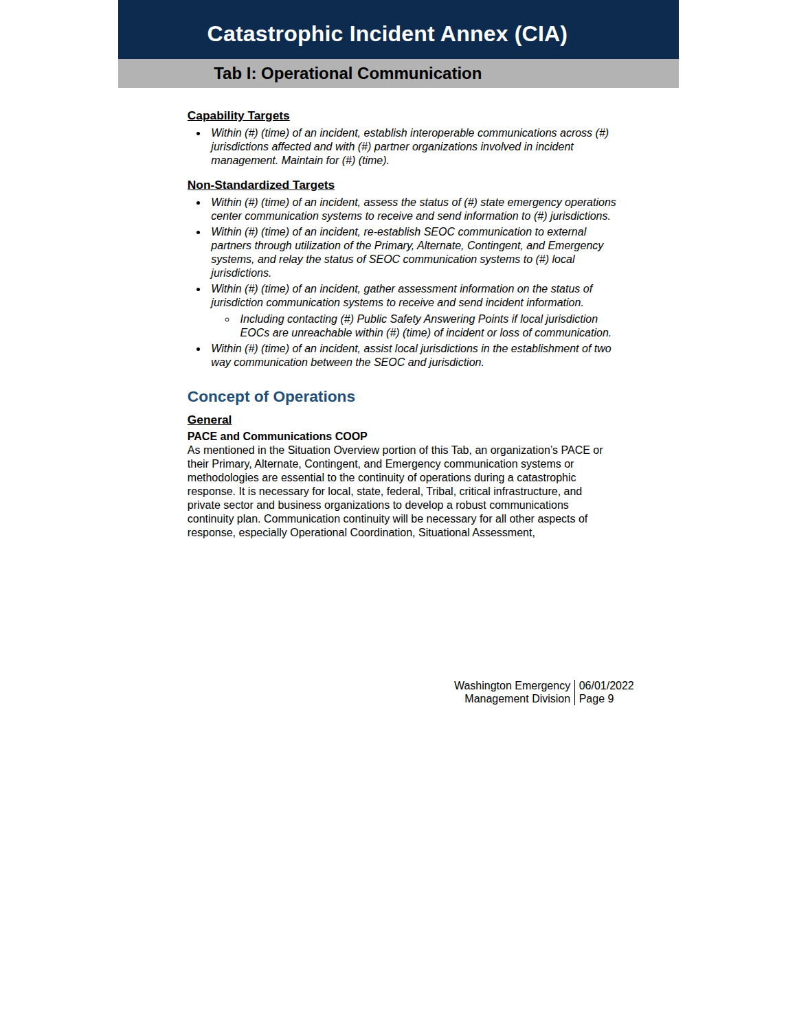Catastrophic Incident Annex (CIA)
Tab I: Operational Communication
Capability Targets
Within (#) (time) of an incident, establish interoperable communications across (#) jurisdictions affected and with (#) partner organizations involved in incident management. Maintain for (#) (time).
Non-Standardized Targets
Within (#) (time) of an incident, assess the status of (#) state emergency operations center communication systems to receive and send information to (#) jurisdictions.
Within (#) (time) of an incident, re-establish SEOC communication to external partners through utilization of the Primary, Alternate, Contingent, and Emergency systems, and relay the status of SEOC communication systems to (#) local jurisdictions.
Within (#) (time) of an incident, gather assessment information on the status of jurisdiction communication systems to receive and send incident information.
Including contacting (#) Public Safety Answering Points if local jurisdiction EOCs are unreachable within (#) (time) of incident or loss of communication.
Within (#) (time) of an incident, assist local jurisdictions in the establishment of two way communication between the SEOC and jurisdiction.
Concept of Operations
General
PACE and Communications COOP
As mentioned in the Situation Overview portion of this Tab, an organization’s PACE or their Primary, Alternate, Contingent, and Emergency communication systems or methodologies are essential to the continuity of operations during a catastrophic response. It is necessary for local, state, federal, Tribal, critical infrastructure, and private sector and business organizations to develop a robust communications continuity plan. Communication continuity will be necessary for all other aspects of response, especially Operational Coordination, Situational Assessment,
| Washington Emergency | 06/01/2022 |
| Management Division | Page 9 |